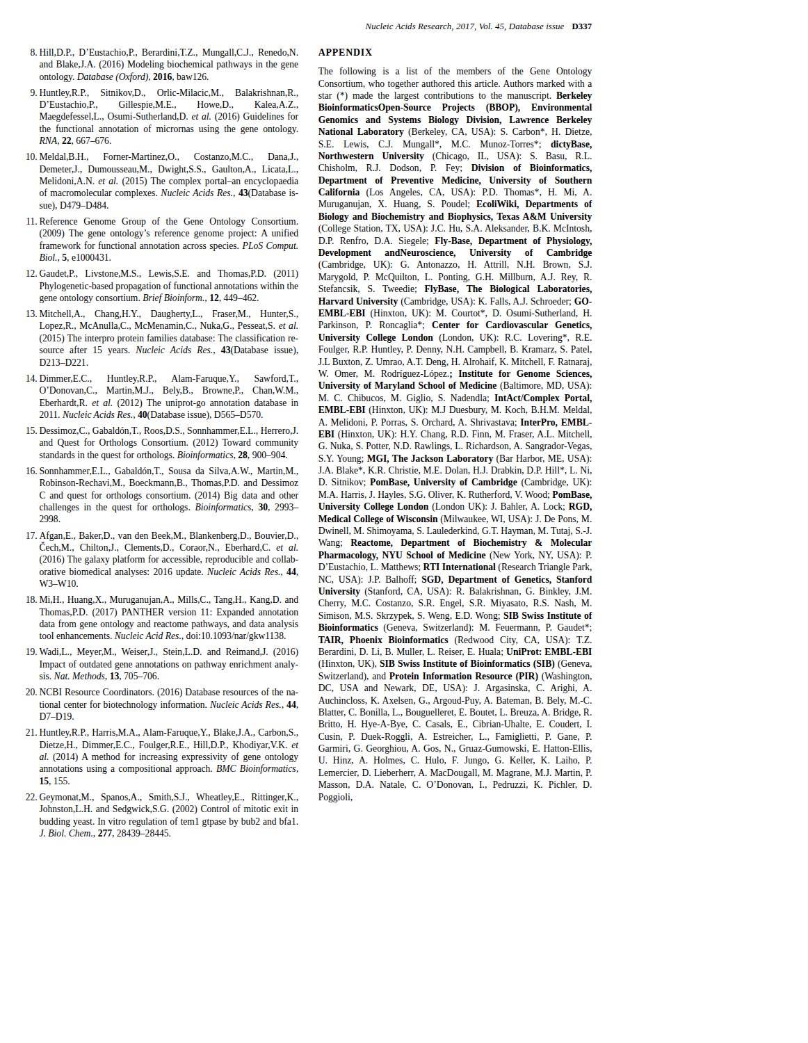Nucleic Acids Research, 2017, Vol. 45, Database issue D337
Hill,D.P., D’Eustachio,P., Berardini,T.Z., Mungall,C.J., Renedo,N. and Blake,J.A. (2016) Modeling biochemical pathways in the gene ontology. Database (Oxford), 2016, baw126.
Huntley,R.P., Sitnikov,D., Orlic-Milacic,M., Balakrishnan,R., D’Eustachio,P., Gillespie,M.E., Howe,D., Kalea,A.Z., Maegdefessel,L., Osumi-Sutherland,D. et al. (2016) Guidelines for the functional annotation of micrornas using the gene ontology. RNA, 22, 667–676.
Meldal,B.H., Forner-Martinez,O., Costanzo,M.C., Dana,J., Demeter,J., Dumousseau,M., Dwight,S.S., Gaulton,A., Licata,L., Melidoni,A.N. et al. (2015) The complex portal–an encyclopaedia of macromolecular complexes. Nucleic Acids Res., 43(Database issue), D479–D484.
Reference Genome Group of the Gene Ontology Consortium. (2009) The gene ontology’s reference genome project: A unified framework for functional annotation across species. PLoS Comput. Biol., 5, e1000431.
Gaudet,P., Livstone,M.S., Lewis,S.E. and Thomas,P.D. (2011) Phylogenetic-based propagation of functional annotations within the gene ontology consortium. Brief Bioinform., 12, 449–462.
Mitchell,A., Chang,H.Y., Daugherty,L., Fraser,M., Hunter,S., Lopez,R., McAnulla,C., McMenamin,C., Nuka,G., Pesseat,S. et al. (2015) The interpro protein families database: The classification resource after 15 years. Nucleic Acids Res., 43(Database issue), D213–D221.
Dimmer,E.C., Huntley,R.P., Alam-Faruque,Y., Sawford,T., O’Donovan,C., Martin,M.J., Bely,B., Browne,P., Chan,W.M., Eberhardt,R. et al. (2012) The uniprot-go annotation database in 2011. Nucleic Acids Res., 40(Database issue), D565–D570.
Dessimoz,C., Gabaldón,T., Roos,D.S., Sonnhammer,E.L., Herrero,J. and Quest for Orthologs Consortium. (2012) Toward community standards in the quest for orthologs. Bioinformatics, 28, 900–904.
Sonnhammer,E.L., Gabaldón,T., Sousa da Silva,A.W., Martin,M., Robinson-Rechavi,M., Boeckmann,B., Thomas,P.D. and Dessimoz C and quest for orthologs consortium. (2014) Big data and other challenges in the quest for orthologs. Bioinformatics, 30, 2993–2998.
Afgan,E., Baker,D., van den Beek,M., Blankenberg,D., Bouvier,D., Čech,M., Chilton,J., Clements,D., Coraor,N., Eberhard,C. et al. (2016) The galaxy platform for accessible, reproducible and collaborative biomedical analyses: 2016 update. Nucleic Acids Res., 44, W3–W10.
Mi,H., Huang,X., Muruganujan,A., Mills,C., Tang,H., Kang,D. and Thomas,P.D. (2017) PANTHER version 11: Expanded annotation data from gene ontology and reactome pathways, and data analysis tool enhancements. Nucleic Acid Res., doi:10.1093/nar/gkw1138.
Wadi,L., Meyer,M., Weiser,J., Stein,L.D. and Reimand,J. (2016) Impact of outdated gene annotations on pathway enrichment analysis. Nat. Methods, 13, 705–706.
NCBI Resource Coordinators. (2016) Database resources of the national center for biotechnology information. Nucleic Acids Res., 44, D7–D19.
Huntley,R.P., Harris,M.A., Alam-Faruque,Y., Blake,J.A., Carbon,S., Dietze,H., Dimmer,E.C., Foulger,R.E., Hill,D.P., Khodiyar,V.K. et al. (2014) A method for increasing expressivity of gene ontology annotations using a compositional approach. BMC Bioinformatics, 15, 155.
Geymonat,M., Spanos,A., Smith,S.J., Wheatley,E., Rittinger,K., Johnston,L.H. and Sedgwick,S.G. (2002) Control of mitotic exit in budding yeast. In vitro regulation of tem1 gtpase by bub2 and bfa1. J. Biol. Chem., 277, 28439–28445.
APPENDIX
The following is a list of the members of the Gene Ontology Consortium, who together authored this article. Authors marked with a star (*) made the largest contributions to the manuscript. Berkeley BioinformaticsOpen-Source Projects (BBOP), Environmental Genomics and Systems Biology Division, Lawrence Berkeley National Laboratory (Berkeley, CA, USA): S. Carbon*, H. Dietze, S.E. Lewis, C.J. Mungall*, M.C. Munoz-Torres*; dictyBase, Northwestern University (Chicago, IL, USA): S. Basu, R.L. Chisholm, R.J. Dodson, P. Fey; Division of Bioinformatics, Department of Preventive Medicine, University of Southern California (Los Angeles, CA, USA): P.D. Thomas*, H. Mi, A. Muruganujan, X. Huang, S. Poudel; EcoliWiki, Departments of Biology and Biochemistry and Biophysics, Texas A&M University (College Station, TX, USA): J.C. Hu, S.A. Aleksander, B.K. McIntosh, D.P. Renfro, D.A. Siegele; Fly-Base, Department of Physiology, Development andNeuroscience, University of Cambridge (Cambridge, UK): G. Antonazzo, H. Attrill, N.H. Brown, S.J. Marygold, P. McQuilton, L. Ponting, G.H. Millburn, A.J. Rey, R. Stefancsik, S. Tweedie; FlyBase, The Biological Laboratories, Harvard University (Cambridge, USA): K. Falls, A.J. Schroeder; GO-EMBL-EBI (Hinxton, UK): M. Courtot*, D. Osumi-Sutherland, H. Parkinson, P. Roncaglia*; Center for Cardiovascular Genetics, University College London (London, UK): R.C. Lovering*, R.E. Foulger, R.P. Huntley, P. Denny, N.H. Campbell, B. Kramarz, S. Patel, J.L Buxton, Z. Umrao, A.T. Deng, H. Alrohaif, K. Mitchell, F. Ratnaraj, W. Omer, M. Rodríguez-López.; Institute for Genome Sciences, University of Maryland School of Medicine (Baltimore, MD, USA): M. C. Chibucos, M. Giglio, S. Nadendla; IntAct/Complex Portal, EMBL-EBI (Hinxton, UK): M.J Duesbury, M. Koch, B.H.M. Meldal, A. Melidoni, P. Porras, S. Orchard, A. Shrivastava; InterPro, EMBL-EBI (Hinxton, UK): H.Y. Chang, R.D. Finn, M. Fraser, A.L. Mitchell, G. Nuka, S. Potter, N.D. Rawlings, L. Richardson, A. Sangrador-Vegas, S.Y. Young; MGI, The Jackson Laboratory (Bar Harbor, ME, USA): J.A. Blake*, K.R. Christie, M.E. Dolan, H.J. Drabkin, D.P. Hill*, L. Ni, D. Sitnikov; PomBase, University of Cambridge (Cambridge, UK): M.A. Harris, J. Hayles, S.G. Oliver, K. Rutherford, V. Wood; PomBase, University College London (London UK): J. Bahler, A. Lock; RGD, Medical College of Wisconsin (Milwaukee, WI, USA): J. De Pons, M. Dwinell, M. Shimoyama, S. Laulederkind, G.T. Hayman, M. Tutaj, S.-J. Wang; Reactome, Department of Biochemistry & Molecular Pharmacology, NYU School of Medicine (New York, NY, USA): P. D’Eustachio, L. Matthews; RTI International (Research Triangle Park, NC, USA): J.P. Balhoff; SGD, Department of Genetics, Stanford University (Stanford, CA, USA): R. Balakrishnan, G. Binkley, J.M. Cherry, M.C. Costanzo, S.R. Engel, S.R. Miyasato, R.S. Nash, M. Simison, M.S. Skrzypek, S. Weng, E.D. Wong; SIB Swiss Institute of Bioinformatics (Geneva, Switzerland): M. Feuermann, P. Gaudet*; TAIR, Phoenix Bioinformatics (Redwood City, CA, USA): T.Z. Berardini, D. Li, B. Muller, L. Reiser, E. Huala; UniProt: EMBL-EBI (Hinxton, UK), SIB Swiss Institute of Bioinformatics (SIB) (Geneva, Switzerland), and Protein Information Resource (PIR) (Washington, DC, USA and Newark, DE, USA): J. Argasinska, C. Arighi, A. Auchincloss, K. Axelsen, G., Argoud-Puy, A. Bateman, B. Bely, M.-C. Blatter, C. Bonilla, L., Bouguelleret, E. Boutet, L. Breuza, A. Bridge, R. Britto, H. Hye-A-Bye, C. Casals, E., Cibrian-Uhalte, E. Coudert, I. Cusin, P. Duek-Roggli, A. Estreicher, L., Famiglietti, P. Gane, P. Garmiri, G. Georghiou, A. Gos, N., Gruaz-Gumowski, E. Hatton-Ellis, U. Hinz, A. Holmes, C. Hulo, F. Jungo, G. Keller, K. Laiho, P. Lemercier, D. Lieberherr, A. MacDougall, M. Magrane, M.J. Martin, P. Masson, D.A. Natale, C. O’Donovan, I., Pedruzzi, K. Pichler, D. Poggioli,